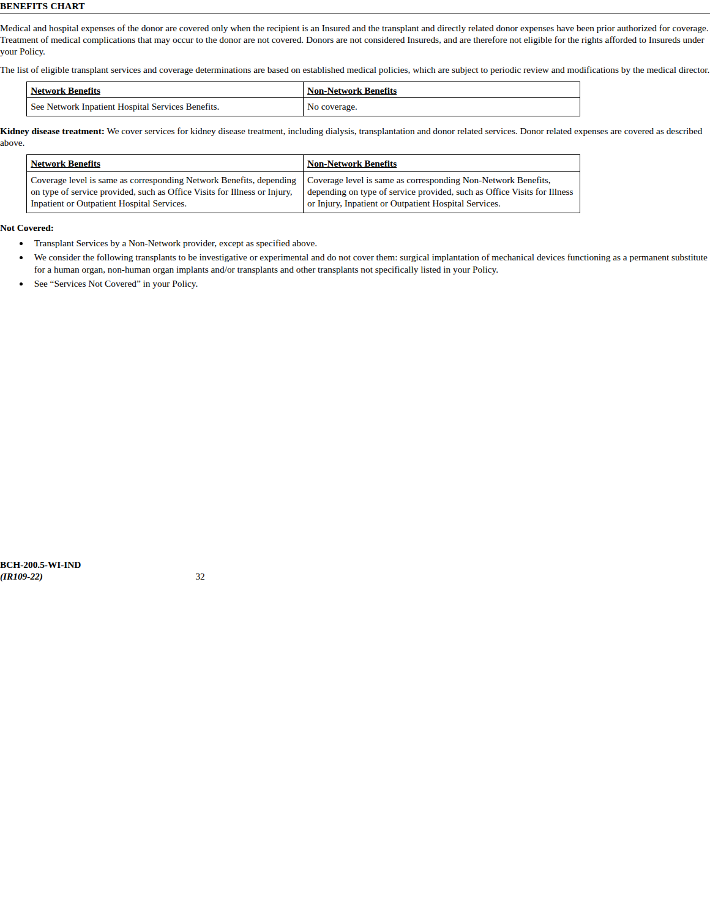BENEFITS CHART
Medical and hospital expenses of the donor are covered only when the recipient is an Insured and the transplant and directly related donor expenses have been prior authorized for coverage. Treatment of medical complications that may occur to the donor are not covered. Donors are not considered Insureds, and are therefore not eligible for the rights afforded to Insureds under your Policy.
The list of eligible transplant services and coverage determinations are based on established medical policies, which are subject to periodic review and modifications by the medical director.
| Network Benefits | Non-Network Benefits |
| See Network Inpatient Hospital Services Benefits. | No coverage. |
Kidney disease treatment: We cover services for kidney disease treatment, including dialysis, transplantation and donor related services. Donor related expenses are covered as described above.
| Network Benefits | Non-Network Benefits |
| Coverage level is same as corresponding Network Benefits, depending on type of service provided, such as Office Visits for Illness or Injury, Inpatient or Outpatient Hospital Services. | Coverage level is same as corresponding Non-Network Benefits, depending on type of service provided, such as Office Visits for Illness or Injury, Inpatient or Outpatient Hospital Services. |
Not Covered:
Transplant Services by a Non-Network provider, except as specified above.
We consider the following transplants to be investigative or experimental and do not cover them: surgical implantation of mechanical devices functioning as a permanent substitute for a human organ, non-human organ implants and/or transplants and other transplants not specifically listed in your Policy.
See “Services Not Covered” in your Policy.
BCH-200.5-WI-IND
(IR109-22) 32